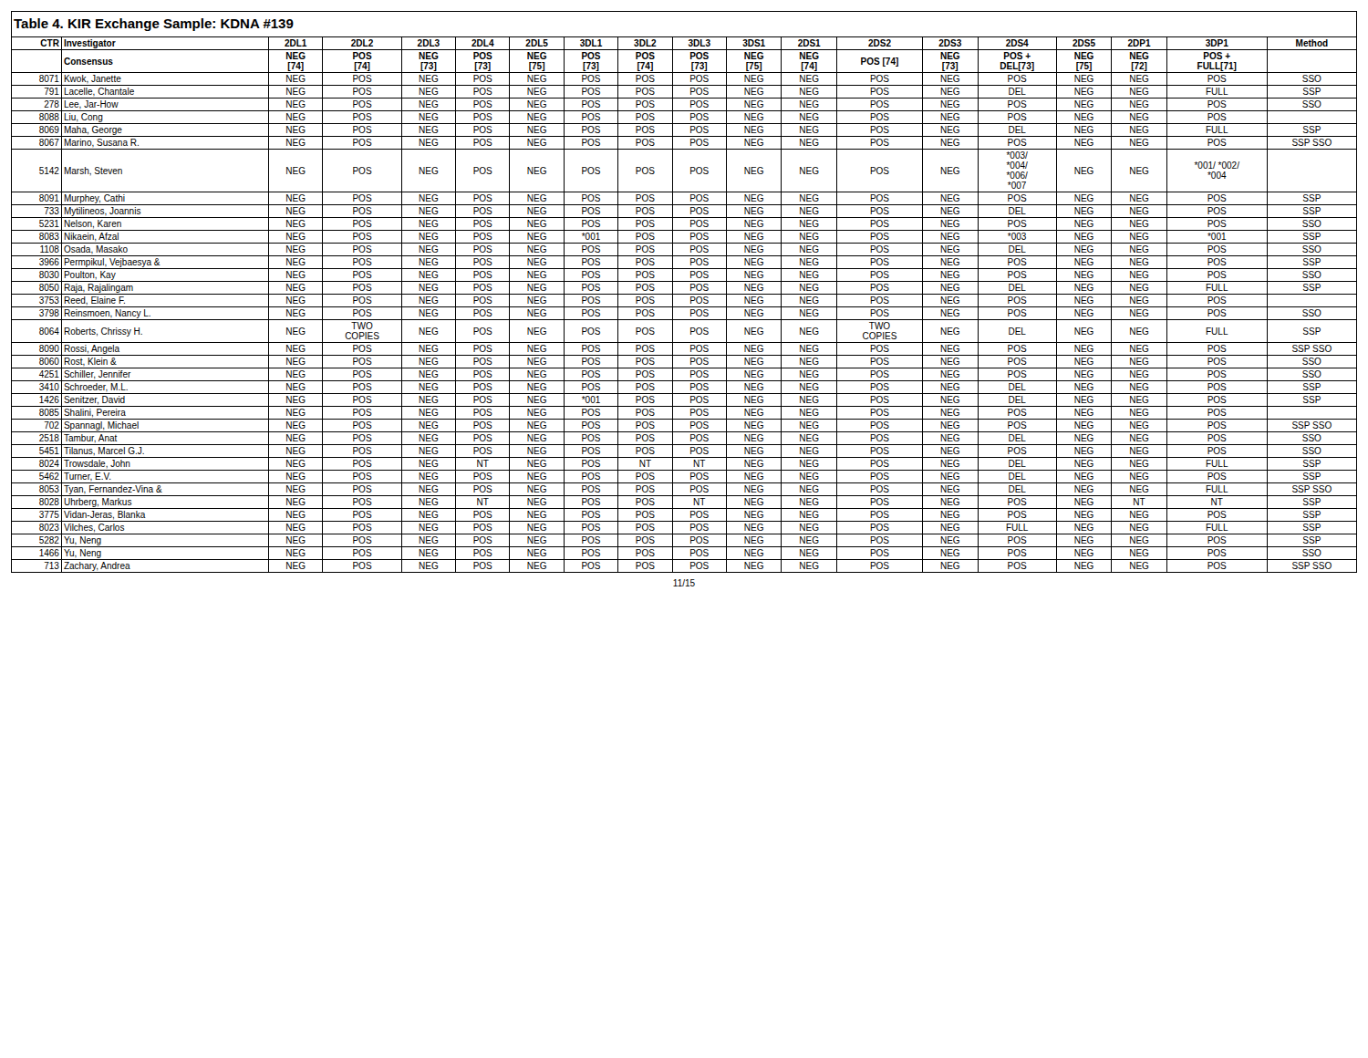Table 4. KIR Exchange Sample: KDNA #139
| CTR | Investigator | 2DL1 | 2DL2 | 2DL3 | 2DL4 | 2DL5 | 3DL1 | 3DL2 | 3DL3 | 3DS1 | 2DS1 | 2DS2 | 2DS3 | 2DS4 | 2DS5 | 2DP1 | 3DP1 | Method |
| --- | --- | --- | --- | --- | --- | --- | --- | --- | --- | --- | --- | --- | --- | --- | --- | --- | --- | --- |
| | Consensus | NEG [74] | POS [74] | NEG [73] | POS [73] | NEG [75] | POS [73] | POS [74] | POS [73] | NEG [75] | NEG [74] | POS [74] | NEG [73] | POS + DEL[73] | NEG [75] | NEG [72] | POS + FULL[71] | |
| 8071 | Kwok, Janette | NEG | POS | NEG | POS | NEG | POS | POS | POS | NEG | NEG | POS | NEG | POS | NEG | NEG | POS | SSO |
| 791 | Lacelle, Chantale | NEG | POS | NEG | POS | NEG | POS | POS | POS | NEG | NEG | POS | NEG | DEL | NEG | NEG | FULL | SSP |
| 278 | Lee, Jar-How | NEG | POS | NEG | POS | NEG | POS | POS | POS | NEG | NEG | POS | NEG | POS | NEG | NEG | POS | SSO |
| 8088 | Liu, Cong | NEG | POS | NEG | POS | NEG | POS | POS | POS | NEG | NEG | POS | NEG | POS | NEG | NEG | POS | |
| 8069 | Maha, George | NEG | POS | NEG | POS | NEG | POS | POS | POS | NEG | NEG | POS | NEG | DEL | NEG | NEG | FULL | SSP |
| 8067 | Marino, Susana R. | NEG | POS | NEG | POS | NEG | POS | POS | POS | NEG | NEG | POS | NEG | POS | NEG | NEG | POS | SSP SSO |
| 5142 | Marsh, Steven | NEG | POS | NEG | POS | NEG | POS | POS | POS | NEG | NEG | POS | NEG | *003/ *004/ *006/ *007 | NEG | NEG | *001/ *002/ *004 | |
| 8091 | Murphey, Cathi | NEG | POS | NEG | POS | NEG | POS | POS | POS | NEG | NEG | POS | NEG | POS | NEG | NEG | POS | SSP |
| 733 | Mytilineos, Joannis | NEG | POS | NEG | POS | NEG | POS | POS | POS | NEG | NEG | POS | NEG | DEL | NEG | NEG | POS | SSP |
| 5231 | Nelson, Karen | NEG | POS | NEG | POS | NEG | POS | POS | POS | NEG | NEG | POS | NEG | POS | NEG | NEG | POS | SSO |
| 8083 | Nikaein, Afzal | NEG | POS | NEG | POS | NEG | *001 | POS | POS | NEG | NEG | POS | NEG | *003 | NEG | NEG | *001 | SSP |
| 1108 | Osada, Masako | NEG | POS | NEG | POS | NEG | POS | POS | POS | NEG | NEG | POS | NEG | DEL | NEG | NEG | POS | SSO |
| 3966 | Permpikul, Vejbaesya & | NEG | POS | NEG | POS | NEG | POS | POS | POS | NEG | NEG | POS | NEG | POS | NEG | NEG | POS | SSP |
| 8030 | Poulton, Kay | NEG | POS | NEG | POS | NEG | POS | POS | POS | NEG | NEG | POS | NEG | POS | NEG | NEG | POS | SSO |
| 8050 | Raja, Rajalingam | NEG | POS | NEG | POS | NEG | POS | POS | POS | NEG | NEG | POS | NEG | DEL | NEG | NEG | FULL | SSP |
| 3753 | Reed, Elaine F. | NEG | POS | NEG | POS | NEG | POS | POS | POS | NEG | NEG | POS | NEG | POS | NEG | NEG | POS | |
| 3798 | Reinsmoen, Nancy L. | NEG | POS | NEG | POS | NEG | POS | POS | POS | NEG | NEG | POS | NEG | POS | NEG | NEG | POS | SSO |
| 8064 | Roberts, Chrissy H. | NEG | TWO COPIES | NEG | POS | NEG | POS | POS | POS | NEG | NEG | TWO COPIES | NEG | DEL | NEG | NEG | FULL | SSP |
| 8090 | Rossi, Angela | NEG | POS | NEG | POS | NEG | POS | POS | POS | NEG | NEG | POS | NEG | POS | NEG | NEG | POS | SSP SSO |
| 8060 | Rost, Klein & | NEG | POS | NEG | POS | NEG | POS | POS | POS | NEG | NEG | POS | NEG | POS | NEG | NEG | POS | SSO |
| 4251 | Schiller, Jennifer | NEG | POS | NEG | POS | NEG | POS | POS | POS | NEG | NEG | POS | NEG | POS | NEG | NEG | POS | SSO |
| 3410 | Schroeder, M.L. | NEG | POS | NEG | POS | NEG | POS | POS | POS | NEG | NEG | POS | NEG | DEL | NEG | NEG | POS | SSP |
| 1426 | Senitzer, David | NEG | POS | NEG | POS | NEG | *001 | POS | POS | NEG | NEG | POS | NEG | DEL | NEG | NEG | POS | SSP |
| 8085 | Shalini, Pereira | NEG | POS | NEG | POS | NEG | POS | POS | POS | NEG | NEG | POS | NEG | POS | NEG | NEG | POS | |
| 702 | Spannagl, Michael | NEG | POS | NEG | POS | NEG | POS | POS | POS | NEG | NEG | POS | NEG | POS | NEG | NEG | POS | SSP SSO |
| 2518 | Tambur, Anat | NEG | POS | NEG | POS | NEG | POS | POS | POS | NEG | NEG | POS | NEG | DEL | NEG | NEG | POS | SSO |
| 5451 | Tilanus, Marcel G.J. | NEG | POS | NEG | POS | NEG | POS | POS | POS | NEG | NEG | POS | NEG | POS | NEG | NEG | POS | SSO |
| 8024 | Trowsdale, John | NEG | POS | NEG | NT | NEG | POS | NT | NT | NEG | NEG | POS | NEG | DEL | NEG | NEG | FULL | SSP |
| 5462 | Turner, E.V. | NEG | POS | NEG | POS | NEG | POS | POS | POS | NEG | NEG | POS | NEG | DEL | NEG | NEG | POS | SSP |
| 8053 | Tyan, Fernandez-Vina & | NEG | POS | NEG | POS | NEG | POS | POS | POS | NEG | NEG | POS | NEG | DEL | NEG | NEG | FULL | SSP SSO |
| 8028 | Uhrberg, Markus | NEG | POS | NEG | NT | NEG | POS | POS | NT | NEG | NEG | POS | NEG | POS | NEG | NT | NT | SSP |
| 3775 | Vidan-Jeras, Blanka | NEG | POS | NEG | POS | NEG | POS | POS | POS | NEG | NEG | POS | NEG | POS | NEG | NEG | POS | SSP |
| 8023 | Vilches, Carlos | NEG | POS | NEG | POS | NEG | POS | POS | POS | NEG | NEG | POS | NEG | FULL | NEG | NEG | FULL | SSP |
| 5282 | Yu, Neng | NEG | POS | NEG | POS | NEG | POS | POS | POS | NEG | NEG | POS | NEG | POS | NEG | NEG | POS | SSP |
| 1466 | Yu, Neng | NEG | POS | NEG | POS | NEG | POS | POS | POS | NEG | NEG | POS | NEG | POS | NEG | NEG | POS | SSO |
| 713 | Zachary, Andrea | NEG | POS | NEG | POS | NEG | POS | POS | POS | NEG | NEG | POS | NEG | POS | NEG | NEG | POS | SSP SSO |
11/15